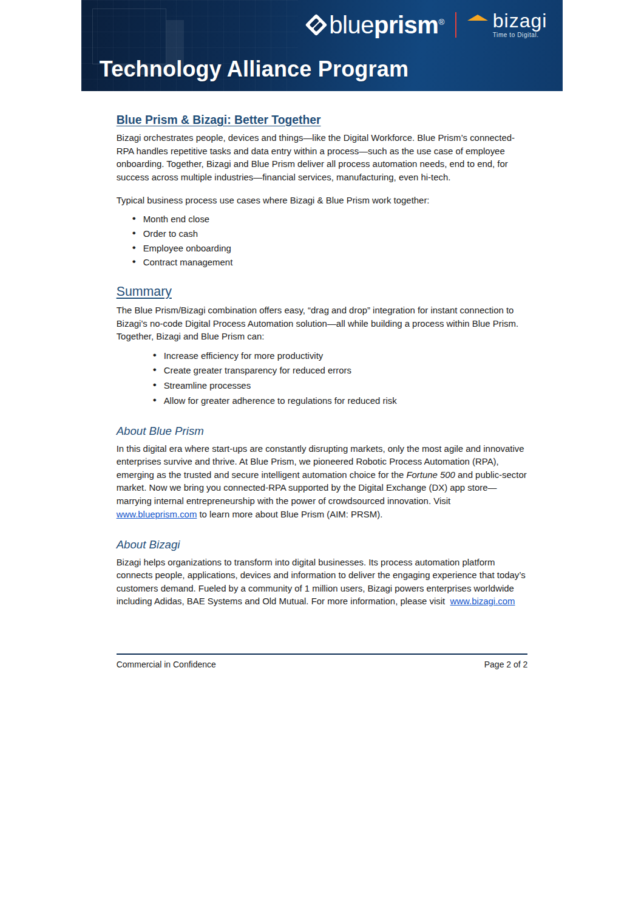blueprism®
bizagi
Time to Digital.
Technology Alliance Program
Blue Prism & Bizagi: Better Together
Bizagi orchestrates people, devices and things—like the Digital Workforce. Blue Prism’s connected-RPA handles repetitive tasks and data entry within a process—such as the use case of employee onboarding. Together, Bizagi and Blue Prism deliver all process automation needs, end to end, for success across multiple industries—financial services, manufacturing, even hi-tech.
Typical business process use cases where Bizagi & Blue Prism work together:
Month end close
Order to cash
Employee onboarding
Contract management
Summary
The Blue Prism/Bizagi combination offers easy, “drag and drop” integration for instant connection to Bizagi’s no-code Digital Process Automation solution—all while building a process within Blue Prism. Together, Bizagi and Blue Prism can:
Increase efficiency for more productivity
Create greater transparency for reduced errors
Streamline processes
Allow for greater adherence to regulations for reduced risk
About Blue Prism
In this digital era where start-ups are constantly disrupting markets, only the most agile and innovative enterprises survive and thrive. At Blue Prism, we pioneered Robotic Process Automation (RPA), emerging as the trusted and secure intelligent automation choice for the Fortune 500 and public-sector market. Now we bring you connected-RPA supported by the Digital Exchange (DX) app store—marrying internal entrepreneurship with the power of crowdsourced innovation. Visit www.blueprism.com to learn more about Blue Prism (AIM: PRSM).
About Bizagi
Bizagi helps organizations to transform into digital businesses. Its process automation platform connects people, applications, devices and information to deliver the engaging experience that today’s customers demand. Fueled by a community of 1 million users, Bizagi powers enterprises worldwide including Adidas, BAE Systems and Old Mutual. For more information, please visit www.bizagi.com
Commercial in Confidence Page 2 of 2